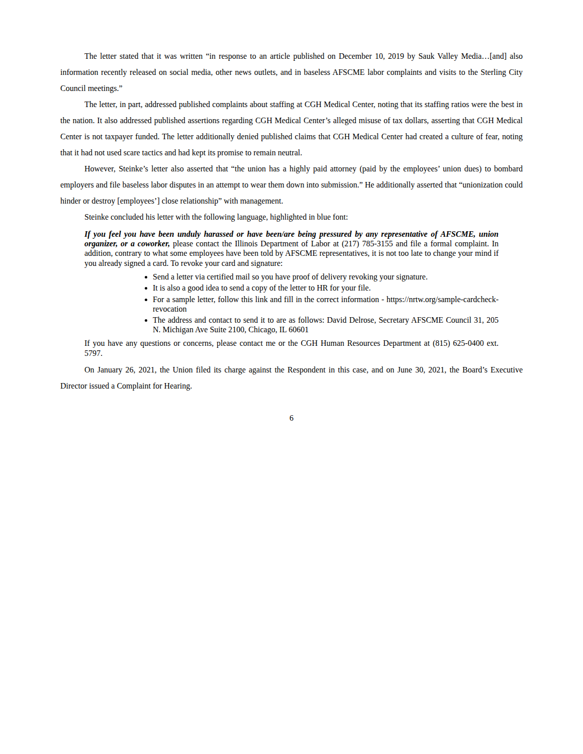The letter stated that it was written “in response to an article published on December 10, 2019 by Sauk Valley Media…[and] also information recently released on social media, other news outlets, and in baseless AFSCME labor complaints and visits to the Sterling City Council meetings.”
The letter, in part, addressed published complaints about staffing at CGH Medical Center, noting that its staffing ratios were the best in the nation. It also addressed published assertions regarding CGH Medical Center’s alleged misuse of tax dollars, asserting that CGH Medical Center is not taxpayer funded. The letter additionally denied published claims that CGH Medical Center had created a culture of fear, noting that it had not used scare tactics and had kept its promise to remain neutral.
However, Steinke’s letter also asserted that “the union has a highly paid attorney (paid by the employees’ union dues) to bombard employers and file baseless labor disputes in an attempt to wear them down into submission.” He additionally asserted that “unionization could hinder or destroy [employees’] close relationship” with management.
Steinke concluded his letter with the following language, highlighted in blue font:
If you feel you have been unduly harassed or have been/are being pressured by any representative of AFSCME, union organizer, or a coworker, please contact the Illinois Department of Labor at (217) 785-3155 and file a formal complaint. In addition, contrary to what some employees have been told by AFSCME representatives, it is not too late to change your mind if you already signed a card. To revoke your card and signature:
Send a letter via certified mail so you have proof of delivery revoking your signature.
It is also a good idea to send a copy of the letter to HR for your file.
For a sample letter, follow this link and fill in the correct information - https://nrtw.org/sample-cardcheck-revocation
The address and contact to send it to are as follows: David Delrose, Secretary AFSCME Council 31, 205 N. Michigan Ave Suite 2100, Chicago, IL 60601
If you have any questions or concerns, please contact me or the CGH Human Resources Department at (815) 625-0400 ext. 5797.
On January 26, 2021, the Union filed its charge against the Respondent in this case, and on June 30, 2021, the Board’s Executive Director issued a Complaint for Hearing.
6